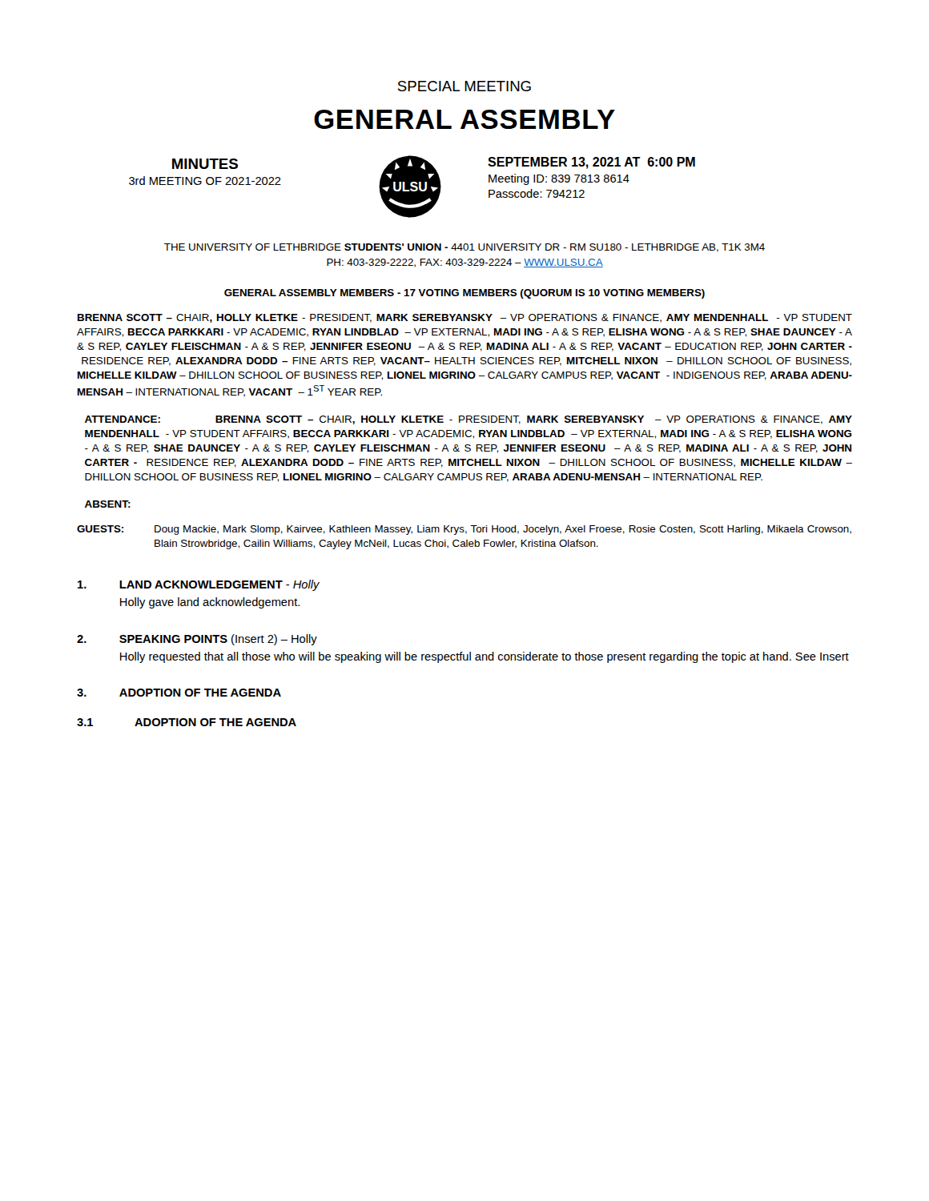SPECIAL MEETING
GENERAL ASSEMBLY
| MINUTES 3rd MEETING OF 2021-2022 | ULSU | SEPTEMBER 13, 2021 AT 6:00 PM Meeting ID: 839 7813 8614 Passcode: 794212 |
THE UNIVERSITY OF LETHBRIDGE STUDENTS' UNION - 4401 UNIVERSITY DR - RM SU180 - LETHBRIDGE AB, T1K 3M4
PH: 403-329-2222, FAX: 403-329-2224 – WWW.ULSU.CA
GENERAL ASSEMBLY MEMBERS - 17 VOTING MEMBERS (QUORUM IS 10 VOTING MEMBERS)
BRENNA SCOTT – CHAIR, HOLLY KLETKE - PRESIDENT, MARK SEREBYANSKY – VP OPERATIONS & FINANCE, AMY MENDENHALL - VP STUDENT AFFAIRS, BECCA PARKKARI - VP ACADEMIC, RYAN LINDBLAD – VP EXTERNAL, MADI ING - A & S REP, ELISHA WONG - A & S REP, SHAE DAUNCEY - A & S REP, CAYLEY FLEISCHMAN - A & S REP, JENNIFER ESEONU – A & S REP, MADINA ALI - A & S REP, VACANT – EDUCATION REP, JOHN CARTER - RESIDENCE REP, ALEXANDRA DODD – FINE ARTS REP, VACANT– HEALTH SCIENCES REP, MITCHELL NIXON – DHILLON SCHOOL OF BUSINESS, MICHELLE KILDAW – DHILLON SCHOOL OF BUSINESS REP, LIONEL MIGRINO – CALGARY CAMPUS REP, VACANT - INDIGENOUS REP, ARABA ADENU-MENSAH – INTERNATIONAL REP, VACANT – 1ST YEAR REP.
ATTENDANCE: BRENNA SCOTT – CHAIR, HOLLY KLETKE - PRESIDENT, MARK SEREBYANSKY – VP OPERATIONS & FINANCE, AMY MENDENHALL - VP STUDENT AFFAIRS, BECCA PARKKARI - VP ACADEMIC, RYAN LINDBLAD – VP EXTERNAL, MADI ING - A & S REP, ELISHA WONG - A & S REP, SHAE DAUNCEY - A & S REP, CAYLEY FLEISCHMAN - A & S REP, JENNIFER ESEONU – A & S REP, MADINA ALI - A & S REP, JOHN CARTER - RESIDENCE REP, ALEXANDRA DODD – FINE ARTS REP, MITCHELL NIXON – DHILLON SCHOOL OF BUSINESS, MICHELLE KILDAW – DHILLON SCHOOL OF BUSINESS REP, LIONEL MIGRINO – CALGARY CAMPUS REP, ARABA ADENU-MENSAH – INTERNATIONAL REP.
ABSENT:
| GUESTS: | Doug Mackie, Mark Slomp, Kairvee, Kathleen Massey, Liam Krys, Tori Hood, Jocelyn, Axel Froese, Rosie Costen, Scott Harling, Mikaela Crowson, Blain Strowbridge, Cailin Williams, Cayley McNeil, Lucas Choi, Caleb Fowler, Kristina Olafson. |
| 1. | LAND ACKNOWLEDGEMENT - Holly Holly gave land acknowledgement. |
| 2. | SPEAKING POINTS (Insert 2) – Holly Holly requested that all those who will be speaking will be respectful and considerate to those present regarding the topic at hand. See Insert |
| 3. | ADOPTION OF THE AGENDA |
| 3.1 | ADOPTION OF THE AGENDA |